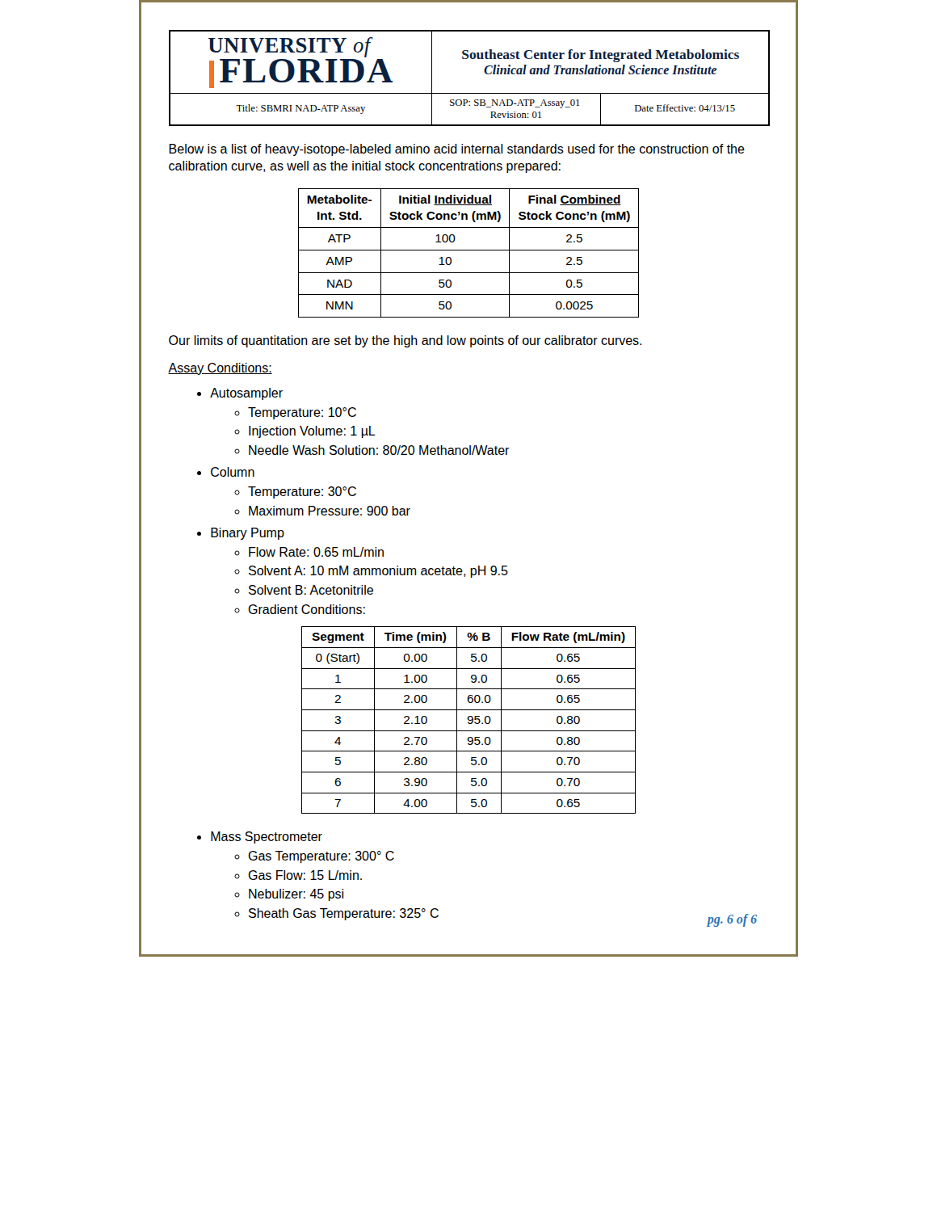| UNIVERSITY of FLORIDA | Southeast Center for Integrated Metabolomics Clinical and Translational Science Institute |
| Title: SBMRI NAD-ATP Assay | SOP: SB_NAD-ATP_Assay_01 Revision: 01 | Date Effective: 04/13/15 |
Below is a list of heavy-isotope-labeled amino acid internal standards used for the construction of the calibration curve, as well as the initial stock concentrations prepared:
| Metabolite- Int. Std. | Initial Individual Stock Conc’n (mM) | Final Combined Stock Conc’n (mM) |
| --- | --- | --- |
| ATP | 100 | 2.5 |
| AMP | 10 | 2.5 |
| NAD | 50 | 0.5 |
| NMN | 50 | 0.0025 |
Our limits of quantitation are set by the high and low points of our calibrator curves.
Assay Conditions:
Autosampler
Temperature: 10°C
Injection Volume: 1 µL
Needle Wash Solution: 80/20 Methanol/Water
Column
Temperature: 30°C
Maximum Pressure: 900 bar
Binary Pump
Flow Rate: 0.65 mL/min
Solvent A: 10 mM ammonium acetate, pH 9.5
Solvent B: Acetonitrile
Gradient Conditions:
| Segment | Time (min) | % B | Flow Rate (mL/min) |
| --- | --- | --- | --- |
| 0 (Start) | 0.00 | 5.0 | 0.65 |
| 1 | 1.00 | 9.0 | 0.65 |
| 2 | 2.00 | 60.0 | 0.65 |
| 3 | 2.10 | 95.0 | 0.80 |
| 4 | 2.70 | 95.0 | 0.80 |
| 5 | 2.80 | 5.0 | 0.70 |
| 6 | 3.90 | 5.0 | 0.70 |
| 7 | 4.00 | 5.0 | 0.65 |
Mass Spectrometer
Gas Temperature: 300° C
Gas Flow: 15 L/min.
Nebulizer: 45 psi
Sheath Gas Temperature: 325° C
pg. 6 of 6